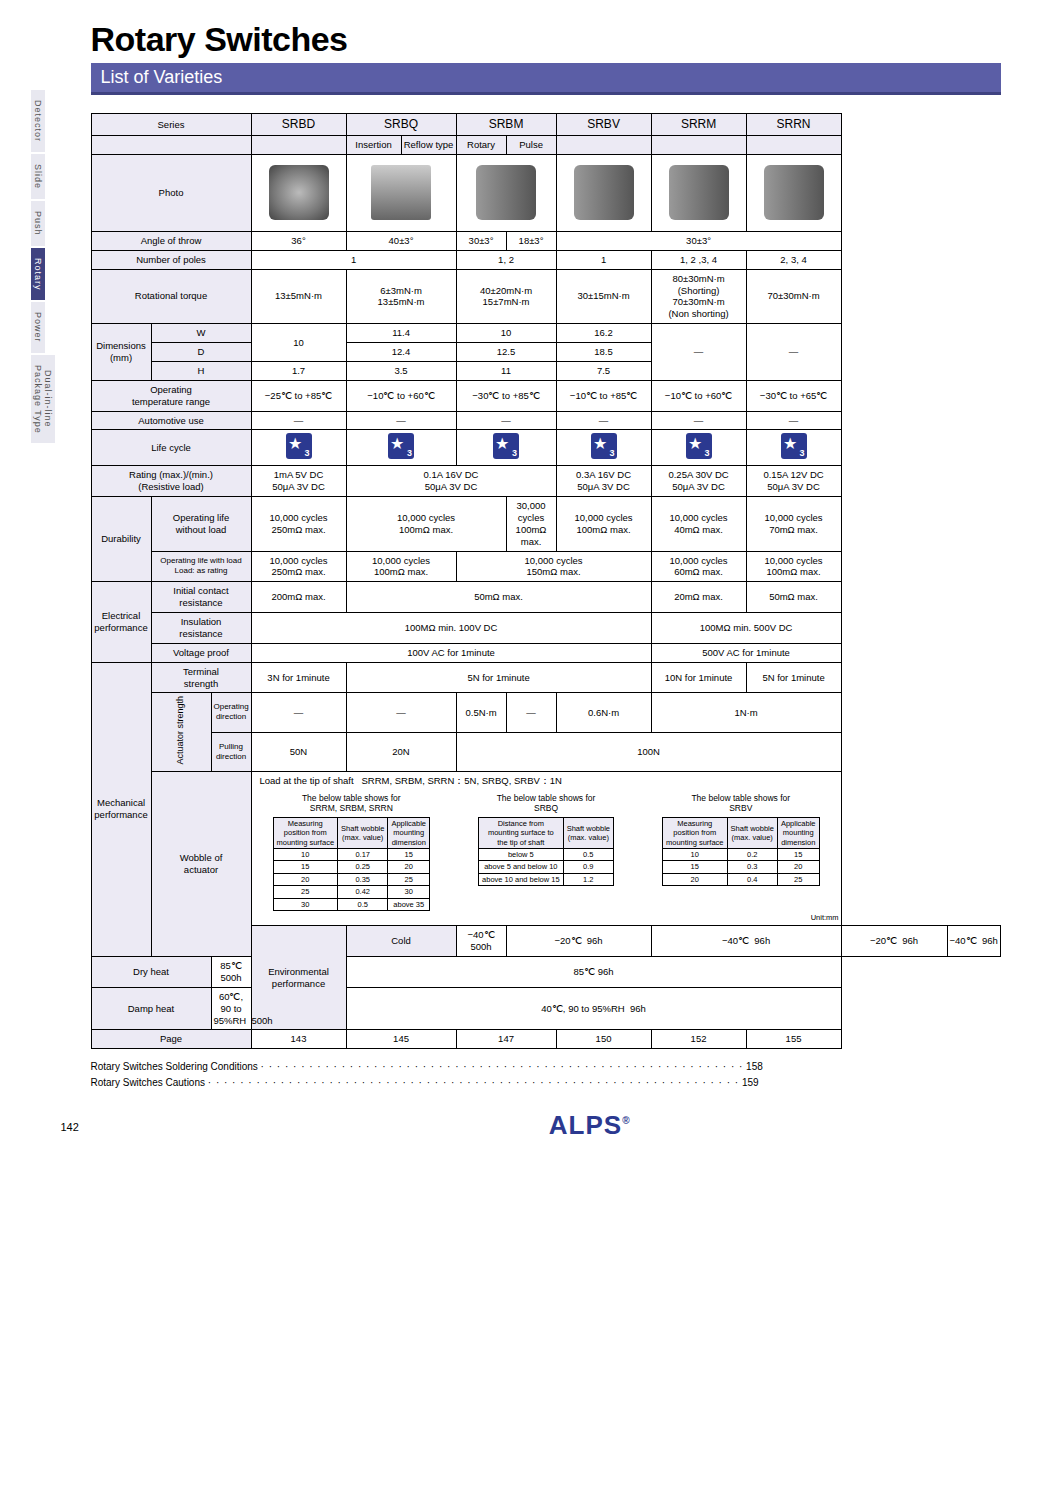Detector
Slide
Push
Rotary
Power
Dual-in-line
Package Type
Rotary Switches
List of Varieties
| Series | SRBD | SRBQ | SRBM | SRBV | SRRM | SRRN |
| --- | --- | --- | --- | --- | --- | --- |
| | | Insertion | Reflow type | Rotary | Pulse | | | |
| Photo | | | | | | |
| Angle of throw | 36° | 40±3° | 30±3° | 18±3° | 30±3° |
| Number of poles | 1 | 1, 2 | 1 | 1, 2 ,3, 4 | 2, 3, 4 |
| Rotational torque | 13±5mN·m | 6±3mN·m 13±5mN·m | 40±20mN·m 15±7mN·m | 30±15mN·m | 80±30mN·m (Shorting) 70±30mN·m (Non shorting) | 70±30mN·m |
| Dimensions (mm) | W | 10 | 11.4 | 10 | 16.2 | — | — |
| D | 12.4 | 12.5 | 18.5 |
| H | 1.7 | 3.5 | 11 | 7.5 |
| Operating temperature range | −25℃ to +85℃ | −10℃ to +60℃ | −30℃ to +85℃ | −10℃ to +85℃ | −10℃ to +60℃ | −30℃ to +65℃ |
| Automotive use | — | — | — | — | — | — |
| Life cycle | 3 | 3 | 3 | 3 | 3 | 3 |
| Rating (max.)/(min.) (Resistive load) | 1mA 5V DC 50μA 3V DC | 0.1A 16V DC 50μA 3V DC | 0.3A 16V DC 50μA 3V DC | 0.25A 30V DC 50μA 3V DC | 0.15A 12V DC 50μA 3V DC |
| Durability | Operating life without load | 10,000 cycles 250mΩ max. | 10,000 cycles 100mΩ max. | 30,000 cycles 100mΩ max. | 10,000 cycles 100mΩ max. | 10,000 cycles 40mΩ max. | 10,000 cycles 70mΩ max. |
| Operating life with load Load: as rating | 10,000 cycles 250mΩ max. | 10,000 cycles 100mΩ max. | 10,000 cycles 150mΩ max. | 10,000 cycles 60mΩ max. | 10,000 cycles 100mΩ max. |
| Electrical performance | Initial contact resistance | 200mΩ max. | 50mΩ max. | 20mΩ max. | 50mΩ max. |
| Insulation resistance | 100MΩ min. 100V DC | 100MΩ min. 500V DC |
| Voltage proof | 100V AC for 1minute | 500V AC for 1minute |
| Mechanical performance | Terminal strength | 3N for 1minute | 5N for 1minute | 10N for 1minute | 5N for 1minute |
| Actuator strength | Operating direction | — | — | 0.5N·m | — | 0.6N·m | 1N·m |
| Pulling direction | 50N | 20N | 100N |
| Wobble of actuator | Load at the tip of shaft SRRM, SRBM, SRRN：5N, SRBQ, SRBV：1N The below table shows for SRRM, SRBM, SRRN / Measuring position from mounting surface / Shaft wobble (max. value) / Applicable mounting dimension / / --- / --- / --- / / 10 / 0.17 / 15 / / 15 / 0.25 / 20 / / 20 / 0.35 / 25 / / 25 / 0.42 / 30 / / 30 / 0.5 / above 35 / The below table shows for SRBQ / Distance from mounting surface to the tip of shaft / Shaft wobble (max. value) / / --- / --- / / below 5 / 0.5 / / above 5 and below 10 / 0.9 / / above 10 and below 15 / 1.2 / The below table shows for SRBV / Measuring position from mounting surface / Shaft wobble (max. value) / Applicable mounting dimension / / --- / --- / --- / / 10 / 0.2 / 15 / / 15 / 0.3 / 20 / / 20 / 0.4 / 25 / Unit:mm |
| Environmental performance | Cold | −40℃ 500h | −20℃ 96h | −40℃ 96h | −20℃ 96h | −40℃ 96h |
| Dry heat | 85℃ 500h | 85℃ 96h |
| Damp heat | 60℃, 90 to 95%RH 500h | 40℃, 90 to 95%RH 96h |
| Page | 143 | 145 | 147 | 150 | 152 | 155 |
Rotary Switches Soldering Conditions · · · · · · · · · · · · · · · · · · · · · · · · · · · · · · · · · · · · · · · · · · · · · · · · · · · · · · · · · · · · 158
Rotary Switches Cautions · · · · · · · · · · · · · · · · · · · · · · · · · · · · · · · · · · · · · · · · · · · · · · · · · · · · · · · · · · · · · · · · · · 159
142
ALPS®